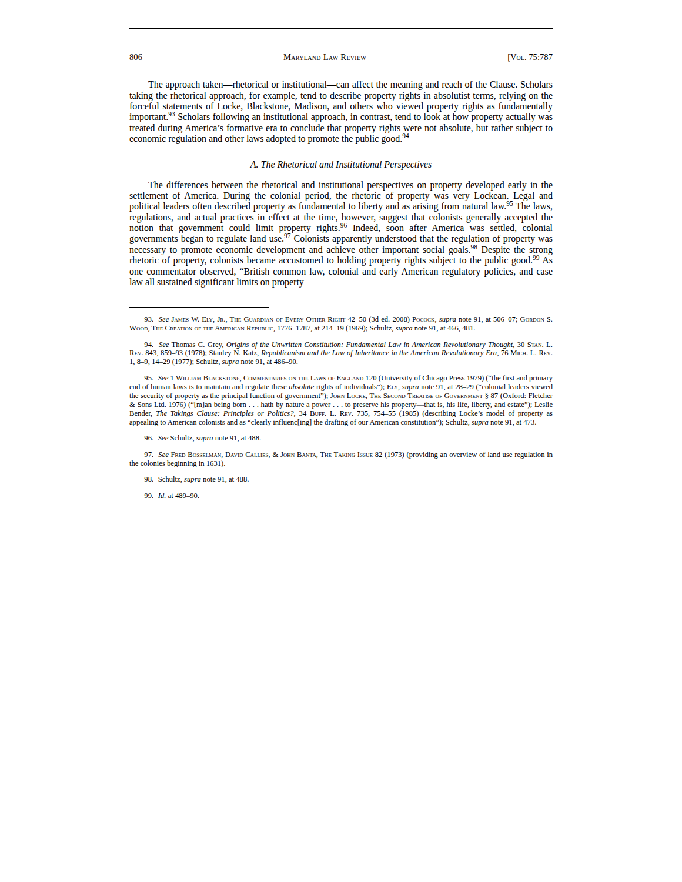806 Maryland Law Review [Vol. 75:787
The approach taken—rhetorical or institutional—can affect the meaning and reach of the Clause. Scholars taking the rhetorical approach, for example, tend to describe property rights in absolutist terms, relying on the forceful statements of Locke, Blackstone, Madison, and others who viewed property rights as fundamentally important.93 Scholars following an institutional approach, in contrast, tend to look at how property actually was treated during America’s formative era to conclude that property rights were not absolute, but rather subject to economic regulation and other laws adopted to promote the public good.94
A. The Rhetorical and Institutional Perspectives
The differences between the rhetorical and institutional perspectives on property developed early in the settlement of America. During the colonial period, the rhetoric of property was very Lockean. Legal and political leaders often described property as fundamental to liberty and as arising from natural law.95 The laws, regulations, and actual practices in effect at the time, however, suggest that colonists generally accepted the notion that government could limit property rights.96 Indeed, soon after America was settled, colonial governments began to regulate land use.97 Colonists apparently understood that the regulation of property was necessary to promote economic development and achieve other important social goals.98 Despite the strong rhetoric of property, colonists became accustomed to holding property rights subject to the public good.99 As one commentator observed, “British common law, colonial and early American regulatory policies, and case law all sustained significant limits on property
93. See James W. Ely, Jr., The Guardian of Every Other Right 42–50 (3d ed. 2008) Pocock, supra note 91, at 506–07; Gordon S. Wood, The Creation of the American Republic, 1776–1787, at 214–19 (1969); Schultz, supra note 91, at 466, 481.
94. See Thomas C. Grey, Origins of the Unwritten Constitution: Fundamental Law in American Revolutionary Thought, 30 Stan. L. Rev. 843, 859–93 (1978); Stanley N. Katz, Republicanism and the Law of Inheritance in the American Revolutionary Era, 76 Mich. L. Rev. 1, 8–9, 14–29 (1977); Schultz, supra note 91, at 486–90.
95. See 1 William Blackstone, Commentaries on the Laws of England 120 (University of Chicago Press 1979) (“the first and primary end of human laws is to maintain and regulate these absolute rights of individuals”); Ely, supra note 91, at 28–29 (“colonial leaders viewed the security of property as the principal function of government”); John Locke, The Second Treatise of Government § 87 (Oxford: Fletcher & Sons Ltd. 1976) (“[m]an being born . . . hath by nature a power . . . to preserve his property—that is, his life, liberty, and estate”); Leslie Bender, The Takings Clause: Principles or Politics?, 34 Buff. L. Rev. 735, 754–55 (1985) (describing Locke’s model of property as appealing to American colonists and as “clearly influenc[ing] the drafting of our American constitution”); Schultz, supra note 91, at 473.
96. See Schultz, supra note 91, at 488.
97. See Fred Bosselman, David Callies, & John Banta, The Taking Issue 82 (1973) (providing an overview of land use regulation in the colonies beginning in 1631).
98. Schultz, supra note 91, at 488.
99. Id. at 489–90.